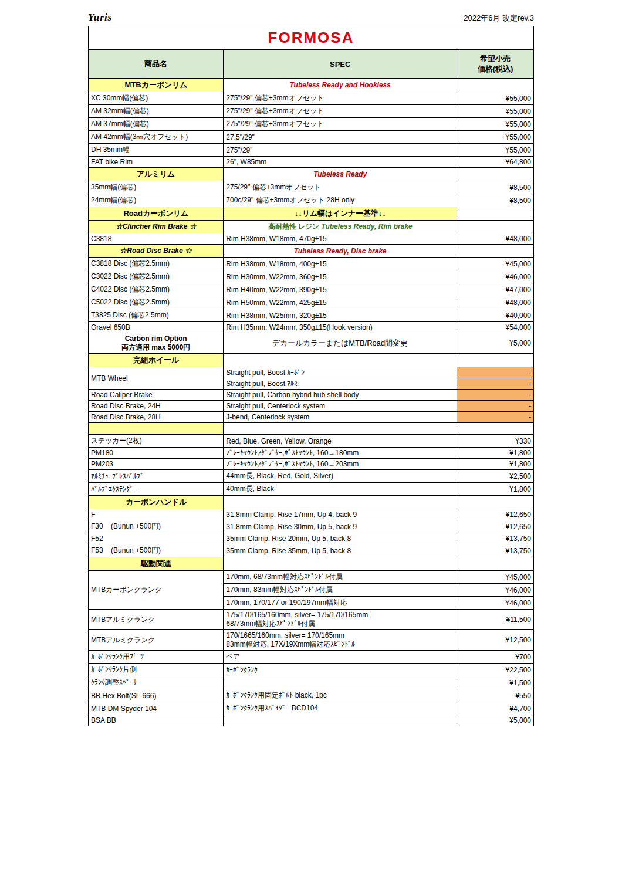Yuris
2022年6月 改定rev.3
| FORMOSA |
| 商品名 | SPEC | 希望小売 価格(税込) |
| MTBカーボンリム | Tubeless Ready and Hookless | |
| XC 30mm幅(偏芯) | 275"/29" 偏芯+3mmオフセット | ¥55,000 |
| AM 32mm幅(偏芯) | 275"/29" 偏芯+3mmオフセット | ¥55,000 |
| AM 37mm幅(偏芯) | 275"/29" 偏芯+3mmオフセット | ¥55,000 |
| AM 42mm幅(3㎜穴オフセット) | 27.5"/29" | ¥55,000 |
| DH 35mm幅 | 275"/29" | ¥55,000 |
| FAT bike Rim | 26", W85mm | ¥64,800 |
| アルミリム | Tubeless Ready | |
| 35mm幅(偏芯) | 275/29" 偏芯+3mmオフセット | ¥8,500 |
| 24mm幅(偏芯) | 700c/29" 偏芯+3mmオフセット 28H only | ¥8,500 |
| Roadカーボンリム | ↓↓リム幅はインナー基準↓↓ | |
| ☆ Clincher Rim Brake ☆ | 高耐熱性 レジン Tubeless Ready, Rim brake | |
| C3818 | Rim H38mm, W18mm, 470g±15 | ¥48,000 |
| ☆ Road Disc Brake ☆ | Tubeless Ready, Disc brake | |
| C3818 Disc (偏芯2.5mm) | Rim H38mm, W18mm, 400g±15 | ¥45,000 |
| C3022 Disc (偏芯2.5mm) | Rim H30mm, W22mm, 360g±15 | ¥46,000 |
| C4022 Disc (偏芯2.5mm) | Rim H40mm, W22mm, 390g±15 | ¥47,000 |
| C5022 Disc (偏芯2.5mm) | Rim H50mm, W22mm, 425g±15 | ¥48,000 |
| T3825 Disc (偏芯2.5mm) | Rim H38mm, W25mm, 320g±15 | ¥40,000 |
| Gravel 650B | Rim H35mm, W24mm, 350g±15(Hook version) | ¥54,000 |
| Carbon rim Option 両方適用 max 5000円 | デカールカラーまたはMTB/Road間変更 | ¥5,000 |
| 完組ホイール | | |
| MTB Wheel | Straight pull, Boost ｶｰﾎﾞﾝ | - |
| Straight pull, Boost ｱﾙﾐ | - |
| Road Caliper Brake | Straight pull, Carbon hybrid hub shell body | - |
| Road Disc Brake, 24H | Straight pull, Centerlock system | - |
| Road Disc Brake, 28H | J-bend, Centerlock system | - |
| ステッカー(2枚) | Red, Blue, Green, Yellow, Orange | ¥330 |
| PM180 | ﾌﾞﾚｰｷﾏｳﾝﾄｱﾀﾞﾌﾞﾀｰ,ﾎﾟｽﾄﾏｳﾝﾄ, 160→180mm | ¥1,800 |
| PM203 | ﾌﾞﾚｰｷﾏｳﾝﾄｱﾀﾞﾌﾞﾀｰ,ﾎﾟｽﾄﾏｳﾝﾄ, 160→203mm | ¥1,800 |
| ｱﾙﾐﾁｭｰﾌﾞﾚｽﾊﾞﾙﾌﾞ | 44mm長, Black, Red, Gold, Silver) | ¥2,500 |
| ﾊﾞﾙﾌﾞｴｸｽﾃﾝﾀﾞｰ | 40mm長, Black | ¥1,800 |
| カーボンハンドル | | |
| F | 31.8mm Clamp, Rise 17mm, Up 4, back 9 | ¥12,650 |
| F30 (Bunun +500円) | 31.8mm Clamp, Rise 30mm, Up 5, back 9 | ¥12,650 |
| F52 | 35mm Clamp, Rise 20mm, Up 5, back 8 | ¥13,750 |
| F53 (Bunun +500円) | 35mm Clamp, Rise 35mm, Up 5, back 8 | ¥13,750 |
| 駆動関連 | | |
| MTBカーボンクランク | 170mm, 68/73mm幅対応ｽﾋﾟﾝﾄﾞﾙ付属 | ¥45,000 |
| 170mm, 83mm幅対応ｽﾋﾟﾝﾄﾞﾙ付属 | ¥46,000 |
| 170mm, 170/177 or 190/197mm幅対応 | ¥46,000 |
| MTBアルミクランク | 175/170/165/160mm, silver= 175/170/165mm 68/73mm幅対応ｽﾋﾟﾝﾄﾞﾙ付属 | ¥11,500 |
| MTBアルミクランク | 170/1665/160mm, silver= 170/165mm 83mm幅対応, 17X/19Xmm幅対応ｽﾋﾟﾝﾄﾞﾙ | ¥12,500 |
| ｶｰﾎﾞﾝｸﾗﾝｸ用ﾌﾞｰﾂ | ペア | ¥700 |
| ｶｰﾎﾞﾝｸﾗﾝｸ片側 | ｶｰﾎﾞﾝｸﾗﾝｸ | ¥22,500 |
| ｸﾗﾝｸ調整ｽﾍﾟｰｻｰ | | ¥1,500 |
| BB Hex Bolt(SL-666) | ｶｰﾎﾞﾝｸﾗﾝｸ用固定ﾎﾞﾙﾄ black, 1pc | ¥550 |
| MTB DM Spyder 104 | ｶｰﾎﾞﾝｸﾗﾝｸ用ｽﾊﾞｲﾀﾞｰ BCD104 | ¥4,700 |
| BSA BB | | ¥5,000 |